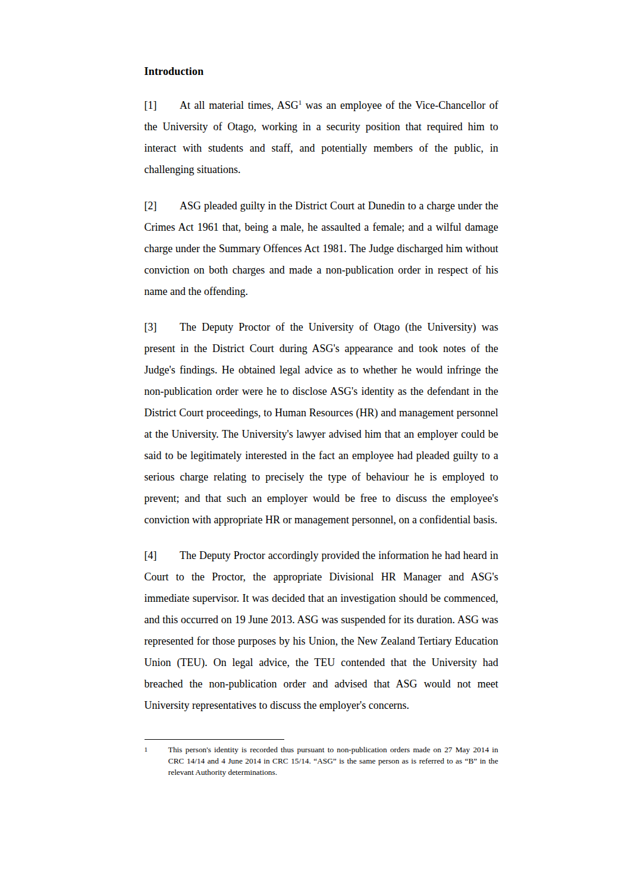Introduction
[1] At all material times, ASG1 was an employee of the Vice-Chancellor of the University of Otago, working in a security position that required him to interact with students and staff, and potentially members of the public, in challenging situations.
[2] ASG pleaded guilty in the District Court at Dunedin to a charge under the Crimes Act 1961 that, being a male, he assaulted a female; and a wilful damage charge under the Summary Offences Act 1981. The Judge discharged him without conviction on both charges and made a non-publication order in respect of his name and the offending.
[3] The Deputy Proctor of the University of Otago (the University) was present in the District Court during ASG's appearance and took notes of the Judge's findings. He obtained legal advice as to whether he would infringe the non-publication order were he to disclose ASG's identity as the defendant in the District Court proceedings, to Human Resources (HR) and management personnel at the University. The University's lawyer advised him that an employer could be said to be legitimately interested in the fact an employee had pleaded guilty to a serious charge relating to precisely the type of behaviour he is employed to prevent; and that such an employer would be free to discuss the employee's conviction with appropriate HR or management personnel, on a confidential basis.
[4] The Deputy Proctor accordingly provided the information he had heard in Court to the Proctor, the appropriate Divisional HR Manager and ASG's immediate supervisor. It was decided that an investigation should be commenced, and this occurred on 19 June 2013. ASG was suspended for its duration. ASG was represented for those purposes by his Union, the New Zealand Tertiary Education Union (TEU). On legal advice, the TEU contended that the University had breached the non-publication order and advised that ASG would not meet University representatives to discuss the employer's concerns.
1
This person's identity is recorded thus pursuant to non-publication orders made on 27 May 2014 in CRC 14/14 and 4 June 2014 in CRC 15/14. “ASG” is the same person as is referred to as “B” in the relevant Authority determinations.